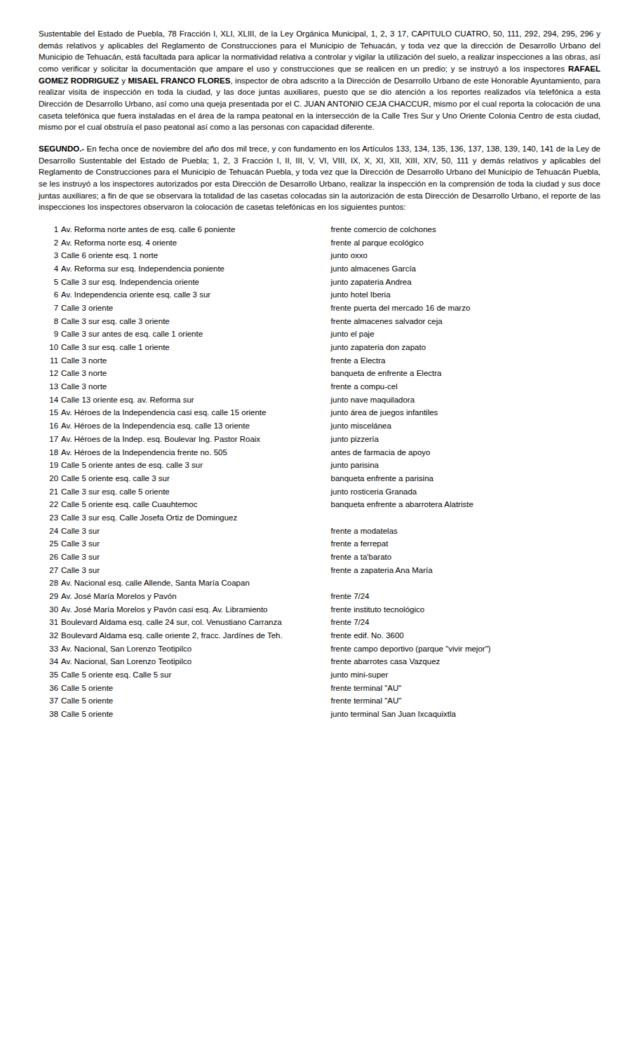Sustentable del Estado de Puebla, 78 Fracción I, XLI, XLIII, de la Ley Orgánica Municipal, 1, 2, 3 17, CAPITULO CUATRO, 50, 111, 292, 294, 295, 296 y demás relativos y aplicables del Reglamento de Construcciones para el Municipio de Tehuacán, y toda vez que la dirección de Desarrollo Urbano del Municipio de Tehuacán, está facultada para aplicar la normatividad relativa a controlar y vigilar la utilización del suelo, a realizar inspecciones a las obras, así como verificar y solicitar la documentación que ampare el uso y construcciones que se realicen en un predio; y se instruyó a los inspectores RAFAEL GOMEZ RODRIGUEZ y MISAEL FRANCO FLORES, inspector de obra adscrito a la Dirección de Desarrollo Urbano de este Honorable Ayuntamiento, para realizar visita de inspección en toda la ciudad, y las doce juntas auxiliares, puesto que se dio atención a los reportes realizados vía telefónica a esta Dirección de Desarrollo Urbano, así como una queja presentada por el C. JUAN ANTONIO CEJA CHACCUR, mismo por el cual reporta la colocación de una caseta telefónica que fuera instaladas en el área de la rampa peatonal en la intersección de la Calle Tres Sur y Uno Oriente Colonia Centro de esta ciudad, mismo por el cual obstruía el paso peatonal así como a las personas con capacidad diferente.
SEGUNDO.- En fecha once de noviembre del año dos mil trece, y con fundamento en los Artículos 133, 134, 135, 136, 137, 138, 139, 140, 141 de la Ley de Desarrollo Sustentable del Estado de Puebla; 1, 2, 3 Fracción I, II, III, V, VI, VIII, IX, X, XI, XII, XIII, XIV, 50, 111 y demás relativos y aplicables del Reglamento de Construcciones para el Municipio de Tehuacán Puebla, y toda vez que la Dirección de Desarrollo Urbano del Municipio de Tehuacán Puebla, se les instruyó a los inspectores autorizados por esta Dirección de Desarrollo Urbano, realizar la inspección en la comprensión de toda la ciudad y sus doce juntas auxiliares; a fin de que se observara la totalidad de las casetas colocadas sin la autorización de esta Dirección de Desarrollo Urbano, el reporte de las inspecciones los inspectores observaron la colocación de casetas telefónicas en los siguientes puntos:
| 1 | Av. Reforma norte antes de esq. calle 6 poniente | frente comercio de colchones |
| 2 | Av. Reforma norte esq. 4 oriente | frente al parque ecológico |
| 3 | Calle 6 oriente esq. 1 norte | junto oxxo |
| 4 | Av. Reforma sur esq. Independencia poniente | junto almacenes García |
| 5 | Calle 3 sur esq. Independencia oriente | junto zapateria Andrea |
| 6 | Av. Independencia oriente esq. calle 3 sur | junto hotel Iberia |
| 7 | Calle 3 oriente | frente puerta del mercado 16 de marzo |
| 8 | Calle 3 sur esq. calle 3 oriente | frente almacenes salvador ceja |
| 9 | Calle 3 sur antes de esq. calle 1 oriente | junto el paje |
| 10 | Calle 3 sur esq. calle 1 oriente | junto zapateria don zapato |
| 11 | Calle 3 norte | frente a Electra |
| 12 | Calle 3 norte | banqueta de enfrente a Electra |
| 13 | Calle 3 norte | frente a compu-cel |
| 14 | Calle 13 oriente esq. av. Reforma sur | junto nave maquiladora |
| 15 | Av. Héroes de la Independencia casi esq. calle 15 oriente | junto área de juegos infantiles |
| 16 | Av. Héroes de la Independencia esq. calle 13 oriente | junto miscelánea |
| 17 | Av. Héroes de la Indep. esq. Boulevar Ing. Pastor Roaix | junto pizzería |
| 18 | Av. Héroes de la Independencia frente no. 505 | antes de farmacia de apoyo |
| 19 | Calle 5 oriente antes de esq. calle 3 sur | junto parisina |
| 20 | Calle 5 oriente esq. calle 3 sur | banqueta enfrente a parisina |
| 21 | Calle 3 sur esq. calle 5 oriente | junto rosticeria Granada |
| 22 | Calle 5 oriente esq. calle Cuauhtemoc | banqueta enfrente a abarrotera Alatriste |
| 23 | Calle 3 sur esq. Calle Josefa Ortiz de Dominguez | |
| 24 | Calle 3 sur | frente a modatelas |
| 25 | Calle 3 sur | frente a ferrepat |
| 26 | Calle 3 sur | frente a ta'barato |
| 27 | Calle 3 sur | frente a zapateria Ana María |
| 28 | Av. Nacional esq. calle Allende, Santa María Coapan | |
| 29 | Av. José María Morelos y Pavón | frente 7/24 |
| 30 | Av. José María Morelos y Pavón casi esq. Av. Libramiento | frente instituto tecnológico |
| 31 | Boulevard Aldama esq. calle 24 sur, col. Venustiano Carranza | frente 7/24 |
| 32 | Boulevard Aldama esq. calle oriente 2, fracc. Jardínes de Teh. | frente edif. No. 3600 |
| 33 | Av. Nacional, San Lorenzo Teotipilco | frente campo deportivo (parque "vivir mejor") |
| 34 | Av. Nacional, San Lorenzo Teotipilco | frente abarrotes casa Vazquez |
| 35 | Calle 5 oriente esq. Calle 5 sur | junto mini-super |
| 36 | Calle 5 oriente | frente terminal "AU" |
| 37 | Calle 5 oriente | frente terminal "AU" |
| 38 | Calle 5 oriente | junto terminal San Juan Ixcaquixtla |